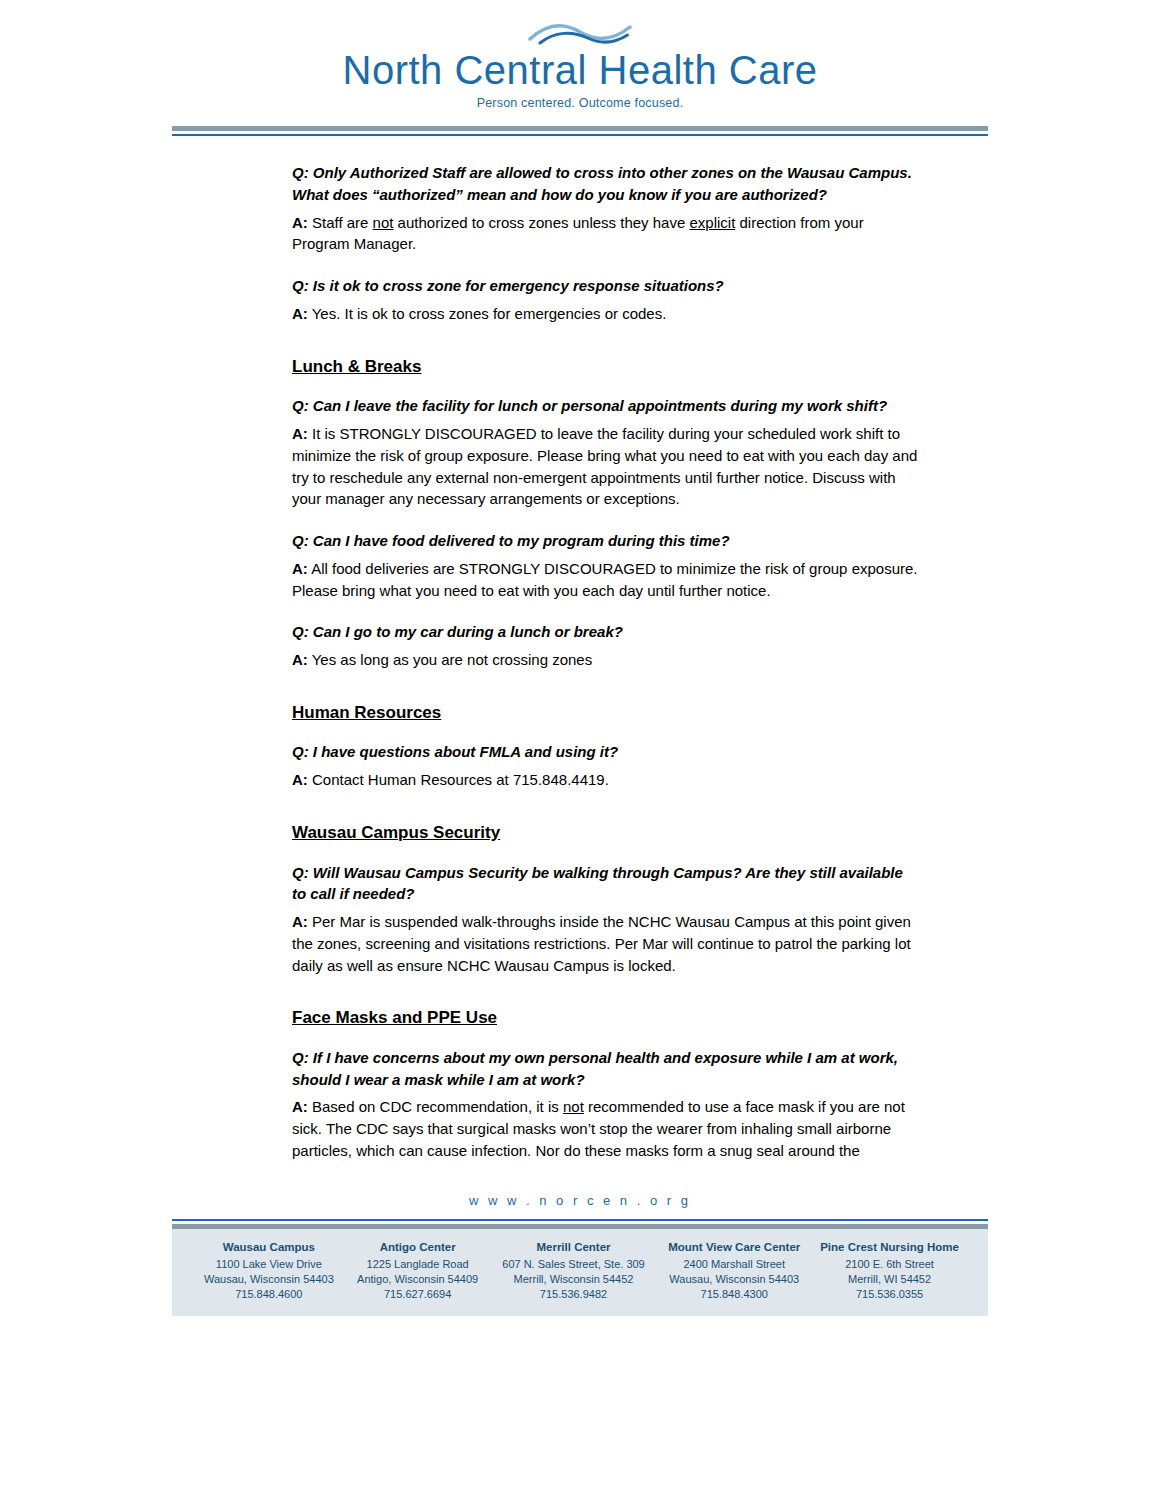North Central Health Care
Person centered. Outcome focused.
Q: Only Authorized Staff are allowed to cross into other zones on the Wausau Campus. What does “authorized” mean and how do you know if you are authorized?
A: Staff are not authorized to cross zones unless they have explicit direction from your Program Manager.
Q: Is it ok to cross zone for emergency response situations?
A: Yes. It is ok to cross zones for emergencies or codes.
Lunch & Breaks
Q: Can I leave the facility for lunch or personal appointments during my work shift?
A: It is STRONGLY DISCOURAGED to leave the facility during your scheduled work shift to minimize the risk of group exposure. Please bring what you need to eat with you each day and try to reschedule any external non-emergent appointments until further notice. Discuss with your manager any necessary arrangements or exceptions.
Q: Can I have food delivered to my program during this time?
A: All food deliveries are STRONGLY DISCOURAGED to minimize the risk of group exposure. Please bring what you need to eat with you each day until further notice.
Q: Can I go to my car during a lunch or break?
A: Yes as long as you are not crossing zones
Human Resources
Q: I have questions about FMLA and using it?
A: Contact Human Resources at 715.848.4419.
Wausau Campus Security
Q: Will Wausau Campus Security be walking through Campus? Are they still available to call if needed?
A: Per Mar is suspended walk-throughs inside the NCHC Wausau Campus at this point given the zones, screening and visitations restrictions. Per Mar will continue to patrol the parking lot daily as well as ensure NCHC Wausau Campus is locked.
Face Masks and PPE Use
Q: If I have concerns about my own personal health and exposure while I am at work, should I wear a mask while I am at work?
A: Based on CDC recommendation, it is not recommended to use a face mask if you are not sick. The CDC says that surgical masks won’t stop the wearer from inhaling small airborne particles, which can cause infection. Nor do these masks form a snug seal around the
w w w . n o r c e n . o r g
| Wausau Campus | Antigo Center | Merrill Center | Mount View Care Center | Pine Crest Nursing Home |
| --- | --- | --- | --- | --- |
| 1100 Lake View Drive Wausau, Wisconsin 54403 715.848.4600 | 1225 Langlade Road Antigo, Wisconsin 54409 715.627.6694 | 607 N. Sales Street, Ste. 309 Merrill, Wisconsin 54452 715.536.9482 | 2400 Marshall Street Wausau, Wisconsin 54403 715.848.4300 | 2100 E. 6th Street Merrill, WI 54452 715.536.0355 |